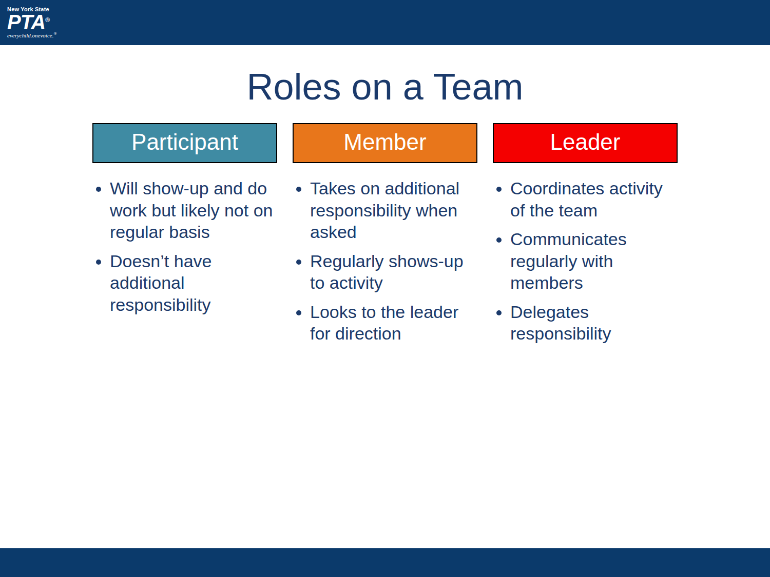New York State PTA® everychild.onevoice.®
Roles on a Team
Participant
Will show-up and do work but likely not on regular basis
Doesn’t have additional responsibility
Member
Takes on additional responsibility when asked
Regularly shows-up to activity
Looks to the leader for direction
Leader
Coordinates activity of the team
Communicates regularly with members
Delegates responsibility